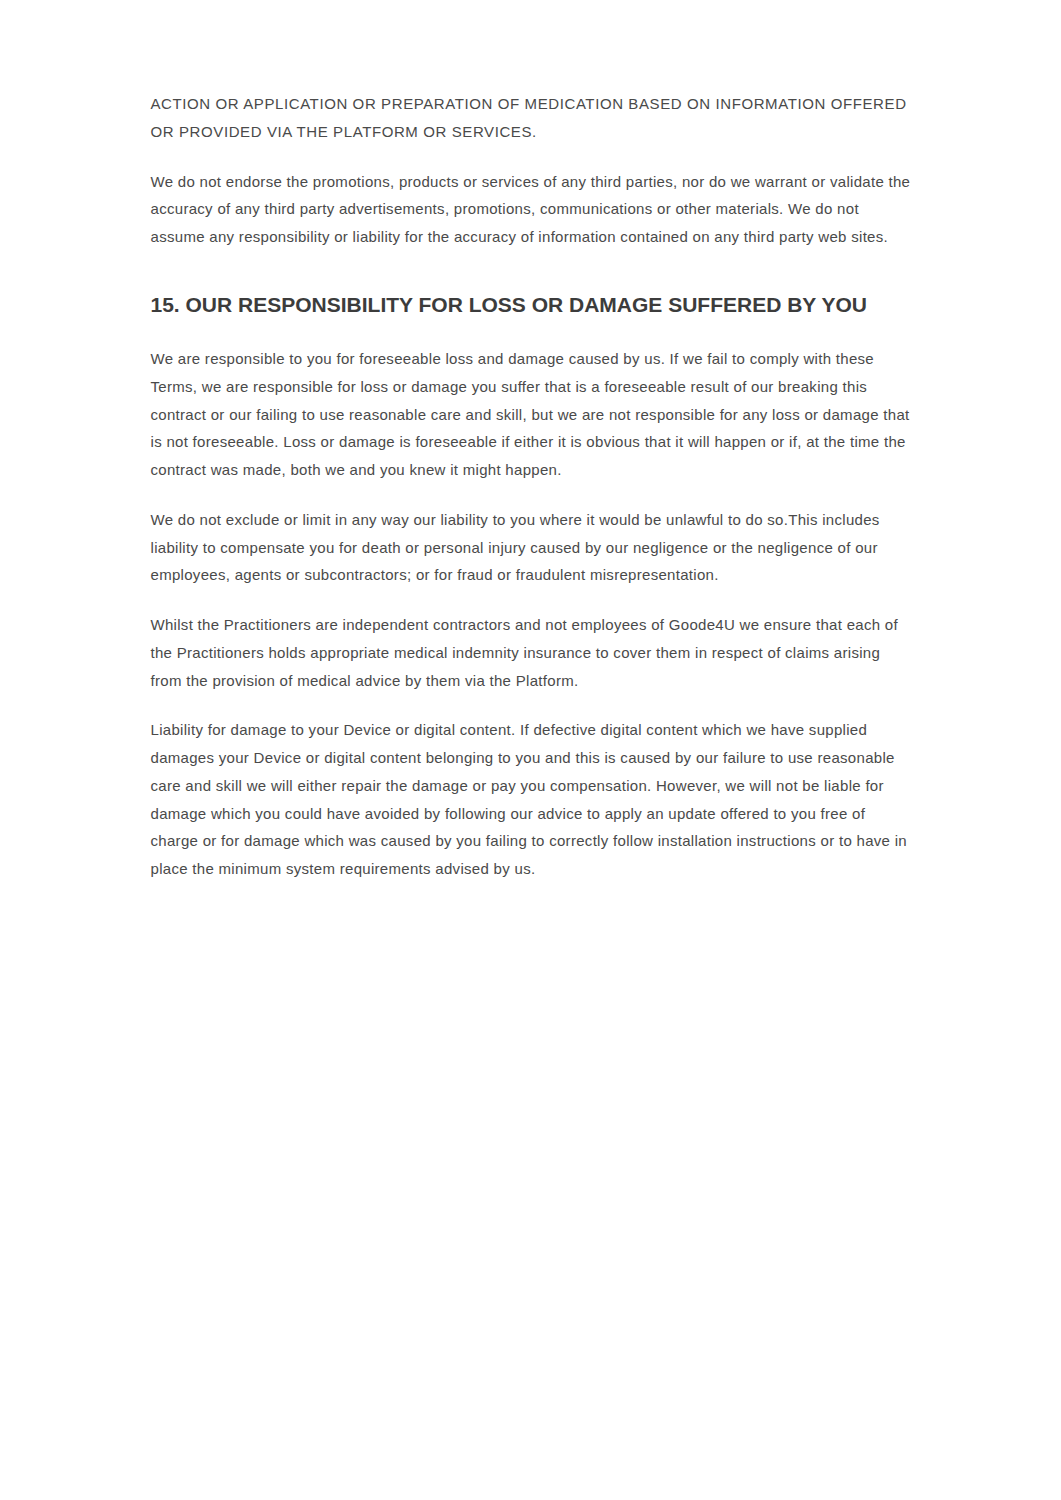ACTION OR APPLICATION OR PREPARATION OF MEDICATION BASED ON INFORMATION OFFERED OR PROVIDED VIA THE PLATFORM OR SERVICES.
We do not endorse the promotions, products or services of any third parties, nor do we warrant or validate the accuracy of any third party advertisements, promotions, communications or other materials. We do not assume any responsibility or liability for the accuracy of information contained on any third party web sites.
15. OUR RESPONSIBILITY FOR LOSS OR DAMAGE SUFFERED BY YOU
We are responsible to you for foreseeable loss and damage caused by us. If we fail to comply with these Terms, we are responsible for loss or damage you suffer that is a foreseeable result of our breaking this contract or our failing to use reasonable care and skill, but we are not responsible for any loss or damage that is not foreseeable. Loss or damage is foreseeable if either it is obvious that it will happen or if, at the time the contract was made, both we and you knew it might happen.
We do not exclude or limit in any way our liability to you where it would be unlawful to do so.This includes liability to compensate you for death or personal injury caused by our negligence or the negligence of our employees, agents or subcontractors; or for fraud or fraudulent misrepresentation.
Whilst the Practitioners are independent contractors and not employees of Goode4U we ensure that each of the Practitioners holds appropriate medical indemnity insurance to cover them in respect of claims arising from the provision of medical advice by them via the Platform.
Liability for damage to your Device or digital content. If defective digital content which we have supplied damages your Device or digital content belonging to you and this is caused by our failure to use reasonable care and skill we will either repair the damage or pay you compensation. However, we will not be liable for damage which you could have avoided by following our advice to apply an update offered to you free of charge or for damage which was caused by you failing to correctly follow installation instructions or to have in place the minimum system requirements advised by us.